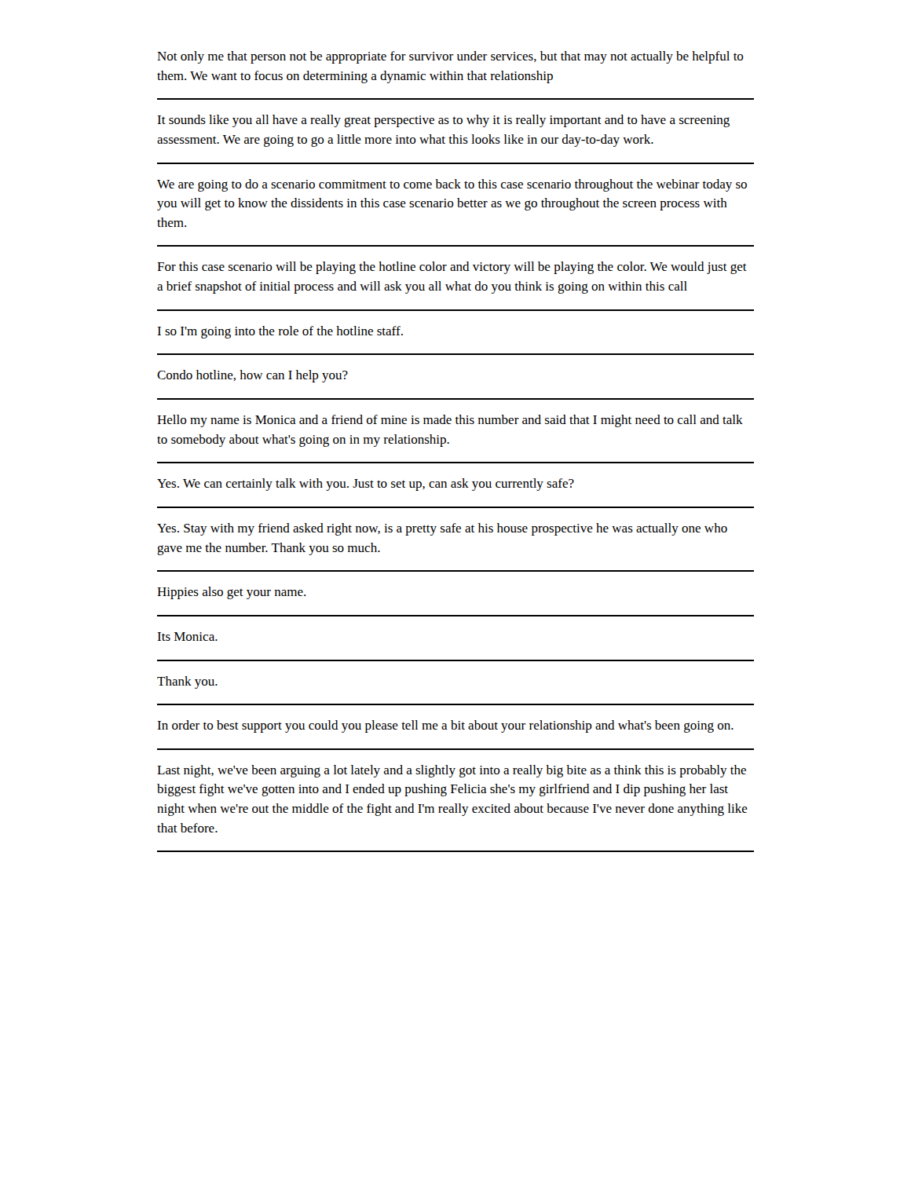Not only me that person not be appropriate for survivor under services, but that may not actually be helpful to them. We want to focus on determining a dynamic within that relationship
It sounds like you all have a really great perspective as to why it is really important and to have a screening assessment. We are going to go a little more into what this looks like in our day-to-day work.
We are going to do a scenario commitment to come back to this case scenario throughout the webinar today so you will get to know the dissidents in this case scenario better as we go throughout the screen process with them.
For this case scenario will be playing the hotline color and victory will be playing the color. We would just get a brief snapshot of initial process and will ask you all what do you think is going on within this call
I so I'm going into the role of the hotline staff.
Condo hotline, how can I help you?
Hello my name is Monica and a friend of mine is made this number and said that I might need to call and talk to somebody about what's going on in my relationship.
Yes. We can certainly talk with you. Just to set up, can ask you currently safe?
Yes. Stay with my friend asked right now, is a pretty safe at his house prospective he was actually one who gave me the number. Thank you so much.
Hippies also get your name.
Its Monica.
Thank you.
In order to best support you could you please tell me a bit about your relationship and what's been going on.
Last night, we've been arguing a lot lately and a slightly got into a really big bite as a think this is probably the biggest fight we've gotten into and I ended up pushing Felicia she's my girlfriend and I dip pushing her last night when we're out the middle of the fight and I'm really excited about because I've never done anything like that before.